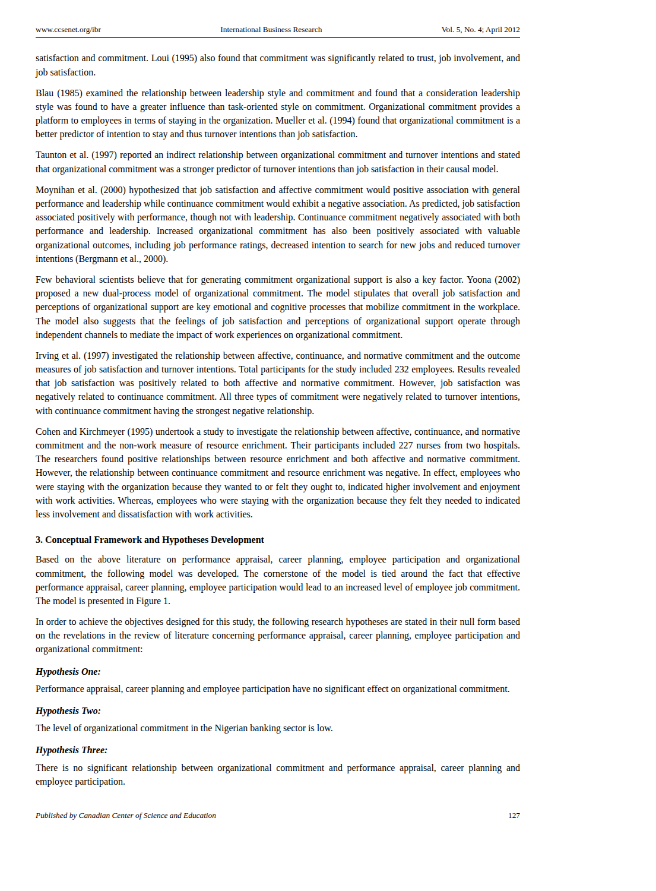www.ccsenet.org/ibr International Business Research Vol. 5, No. 4; April 2012
satisfaction and commitment. Loui (1995) also found that commitment was significantly related to trust, job involvement, and job satisfaction.
Blau (1985) examined the relationship between leadership style and commitment and found that a consideration leadership style was found to have a greater influence than task-oriented style on commitment. Organizational commitment provides a platform to employees in terms of staying in the organization. Mueller et al. (1994) found that organizational commitment is a better predictor of intention to stay and thus turnover intentions than job satisfaction.
Taunton et al. (1997) reported an indirect relationship between organizational commitment and turnover intentions and stated that organizational commitment was a stronger predictor of turnover intentions than job satisfaction in their causal model.
Moynihan et al. (2000) hypothesized that job satisfaction and affective commitment would positive association with general performance and leadership while continuance commitment would exhibit a negative association. As predicted, job satisfaction associated positively with performance, though not with leadership. Continuance commitment negatively associated with both performance and leadership. Increased organizational commitment has also been positively associated with valuable organizational outcomes, including job performance ratings, decreased intention to search for new jobs and reduced turnover intentions (Bergmann et al., 2000).
Few behavioral scientists believe that for generating commitment organizational support is also a key factor. Yoona (2002) proposed a new dual-process model of organizational commitment. The model stipulates that overall job satisfaction and perceptions of organizational support are key emotional and cognitive processes that mobilize commitment in the workplace. The model also suggests that the feelings of job satisfaction and perceptions of organizational support operate through independent channels to mediate the impact of work experiences on organizational commitment.
Irving et al. (1997) investigated the relationship between affective, continuance, and normative commitment and the outcome measures of job satisfaction and turnover intentions. Total participants for the study included 232 employees. Results revealed that job satisfaction was positively related to both affective and normative commitment. However, job satisfaction was negatively related to continuance commitment. All three types of commitment were negatively related to turnover intentions, with continuance commitment having the strongest negative relationship.
Cohen and Kirchmeyer (1995) undertook a study to investigate the relationship between affective, continuance, and normative commitment and the non-work measure of resource enrichment. Their participants included 227 nurses from two hospitals. The researchers found positive relationships between resource enrichment and both affective and normative commitment. However, the relationship between continuance commitment and resource enrichment was negative. In effect, employees who were staying with the organization because they wanted to or felt they ought to, indicated higher involvement and enjoyment with work activities. Whereas, employees who were staying with the organization because they felt they needed to indicated less involvement and dissatisfaction with work activities.
3. Conceptual Framework and Hypotheses Development
Based on the above literature on performance appraisal, career planning, employee participation and organizational commitment, the following model was developed. The cornerstone of the model is tied around the fact that effective performance appraisal, career planning, employee participation would lead to an increased level of employee job commitment. The model is presented in Figure 1.
In order to achieve the objectives designed for this study, the following research hypotheses are stated in their null form based on the revelations in the review of literature concerning performance appraisal, career planning, employee participation and organizational commitment:
Hypothesis One:
Performance appraisal, career planning and employee participation have no significant effect on organizational commitment.
Hypothesis Two:
The level of organizational commitment in the Nigerian banking sector is low.
Hypothesis Three:
There is no significant relationship between organizational commitment and performance appraisal, career planning and employee participation.
Published by Canadian Center of Science and Education 127